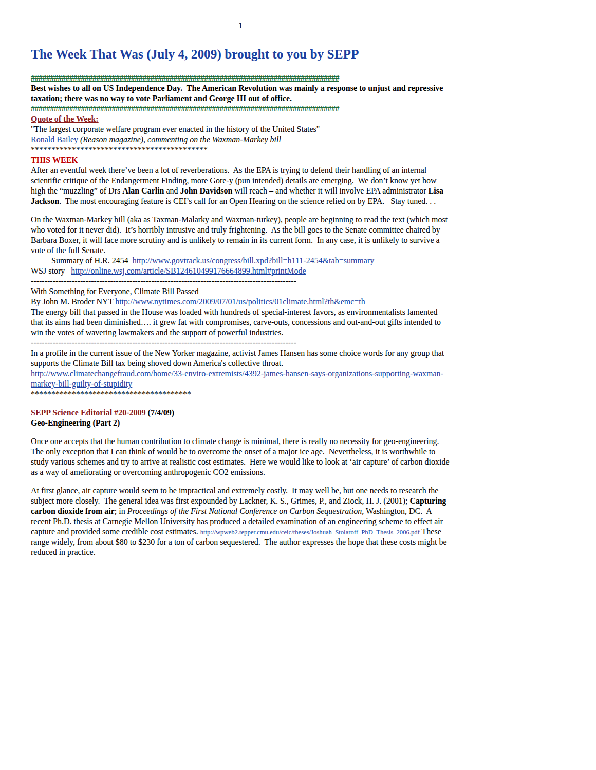1
The Week That Was (July 4, 2009) brought to you by SEPP
################################################################################
Best wishes to all on US Independence Day. The American Revolution was mainly a response to unjust and repressive taxation; there was no way to vote Parliament and George III out of office.
################################################################################
Quote of the Week:
"The largest corporate welfare program ever enacted in the history of the United States"
Ronald Bailey (Reason magazine), commenting on the Waxman-Markey bill
*******************************************
THIS WEEK
After an eventful week there’ve been a lot of reverberations. As the EPA is trying to defend their handling of an internal scientific critique of the Endangerment Finding, more Gore-y (pun intended) details are emerging. We don’t know yet how high the “muzzling” of Drs Alan Carlin and John Davidson will reach – and whether it will involve EPA administrator Lisa Jackson. The most encouraging feature is CEI’s call for an Open Hearing on the science relied on by EPA. Stay tuned. . .
On the Waxman-Markey bill (aka as Taxman-Malarky and Waxman-turkey), people are beginning to read the text (which most who voted for it never did). It’s horribly intrusive and truly frightening. As the bill goes to the Senate committee chaired by Barbara Boxer, it will face more scrutiny and is unlikely to remain in its current form. In any case, it is unlikely to survive a vote of the full Senate.
Summary of H.R. 2454 http://www.govtrack.us/congress/bill.xpd?bill=h111-2454&tab=summary
WSJ story http://online.wsj.com/article/SB124610499176664899.html#printMode
-------------------------------------------------------------------------------------------------
With Something for Everyone, Climate Bill Passed
By John M. Broder NYT http://www.nytimes.com/2009/07/01/us/politics/01climate.html?th&emc=th
The energy bill that passed in the House was loaded with hundreds of special-interest favors, as environmentalists lamented that its aims had been diminished…. it grew fat with compromises, carve-outs, concessions and out-and-out gifts intended to win the votes of wavering lawmakers and the support of powerful industries.
-------------------------------------------------------------------------------------------------
In a profile in the current issue of the New Yorker magazine, activist James Hansen has some choice words for any group that supports the Climate Bill tax being shoved down America's collective throat.
http://www.climatechangefraud.com/home/33-enviro-extremists/4392-james-hansen-says-organizations-supporting-waxman-markey-bill-guilty-of-stupidity
***************************************
SEPP Science Editorial #20-2009 (7/4/09)
Geo-Engineering (Part 2)
Once one accepts that the human contribution to climate change is minimal, there is really no necessity for geo-engineering. The only exception that I can think of would be to overcome the onset of a major ice age. Nevertheless, it is worthwhile to study various schemes and try to arrive at realistic cost estimates. Here we would like to look at ‘air capture’ of carbon dioxide as a way of ameliorating or overcoming anthropogenic CO2 emissions.
At first glance, air capture would seem to be impractical and extremely costly. It may well be, but one needs to research the subject more closely. The general idea was first expounded by Lackner, K. S., Grimes, P., and Ziock, H. J. (2001); Capturing carbon dioxide from air; in Proceedings of the First National Conference on Carbon Sequestration, Washington, DC. A recent Ph.D. thesis at Carnegie Mellon University has produced a detailed examination of an engineering scheme to effect air capture and provided some credible cost estimates. http://wpweb2.tepper.cmu.edu/ceic/theses/Joshuah_Stolaroff_PhD_Thesis_2006.pdf These range widely, from about $80 to $230 for a ton of carbon sequestered. The author expresses the hope that these costs might be reduced in practice.